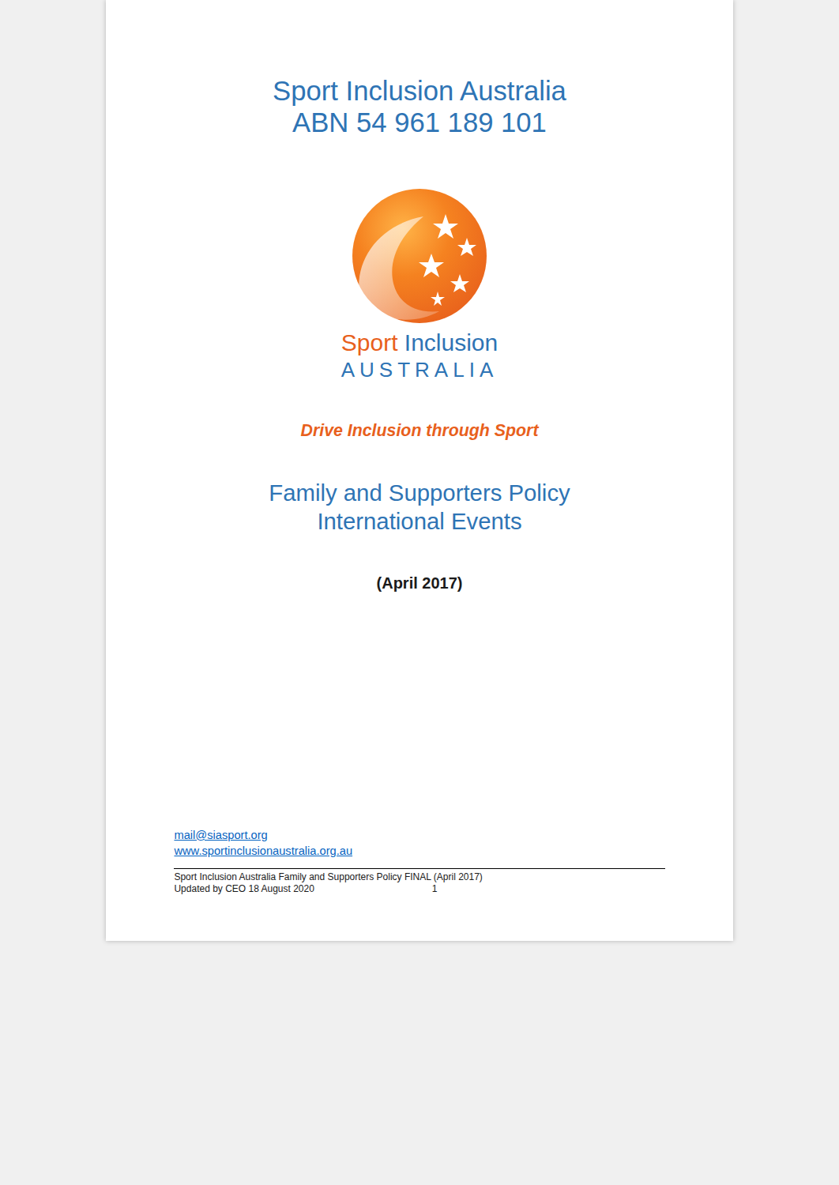Sport Inclusion Australia ABN 54 961 189 101
Sport Inclusion AUSTRALIA
Drive Inclusion through Sport
Family and Supporters Policy International Events
(April 2017)
mail@siasport.org
www.sportinclusionaustralia.org.au
Sport Inclusion Australia Family and Supporters Policy FINAL (April 2017)
Updated by CEO 18 August 2020 1